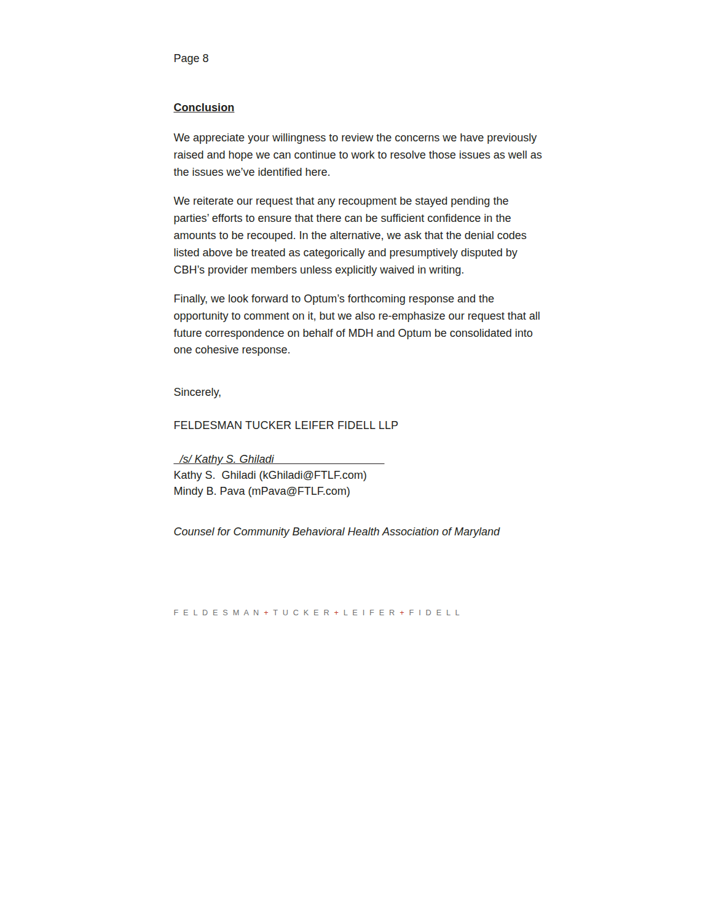Page 8
Conclusion
We appreciate your willingness to review the concerns we have previously raised and hope we can continue to work to resolve those issues as well as the issues we’ve identified here.
We reiterate our request that any recoupment be stayed pending the parties’ efforts to ensure that there can be sufficient confidence in the amounts to be recouped. In the alternative, we ask that the denial codes listed above be treated as categorically and presumptively disputed by CBH’s provider members unless explicitly waived in writing.
Finally, we look forward to Optum’s forthcoming response and the opportunity to comment on it, but we also re-emphasize our request that all future correspondence on behalf of MDH and Optum be consolidated into one cohesive response.
Sincerely,
FELDESMAN TUCKER LEIFER FIDELL LLP
/s/ Kathy S. Ghiladi
Kathy S. Ghiladi (kGhiladi@FTLF.com)
Mindy B. Pava (mPava@FTLF.com)
Counsel for Community Behavioral Health Association of Maryland
F E L D E S M A N + T U C K E R + L E I F E R + F I D E L L